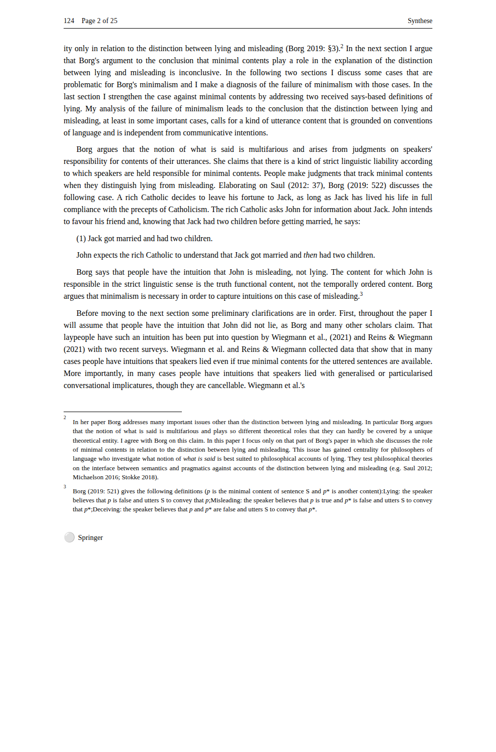124 Page 2 of 25 Synthese
ity only in relation to the distinction between lying and misleading (Borg 2019: §3).2 In the next section I argue that Borg's argument to the conclusion that minimal contents play a role in the explanation of the distinction between lying and misleading is inconclusive. In the following two sections I discuss some cases that are problematic for Borg's minimalism and I make a diagnosis of the failure of minimalism with those cases. In the last section I strengthen the case against minimal contents by addressing two received says-based definitions of lying. My analysis of the failure of minimalism leads to the conclusion that the distinction between lying and misleading, at least in some important cases, calls for a kind of utterance content that is grounded on conventions of language and is independent from communicative intentions.
Borg argues that the notion of what is said is multifarious and arises from judgments on speakers' responsibility for contents of their utterances. She claims that there is a kind of strict linguistic liability according to which speakers are held responsible for minimal contents. People make judgments that track minimal contents when they distinguish lying from misleading. Elaborating on Saul (2012: 37), Borg (2019: 522) discusses the following case. A rich Catholic decides to leave his fortune to Jack, as long as Jack has lived his life in full compliance with the precepts of Catholicism. The rich Catholic asks John for information about Jack. John intends to favour his friend and, knowing that Jack had two children before getting married, he says:
(1) Jack got married and had two children.
John expects the rich Catholic to understand that Jack got married and then had two children.
Borg says that people have the intuition that John is misleading, not lying. The content for which John is responsible in the strict linguistic sense is the truth functional content, not the temporally ordered content. Borg argues that minimalism is necessary in order to capture intuitions on this case of misleading.3
Before moving to the next section some preliminary clarifications are in order. First, throughout the paper I will assume that people have the intuition that John did not lie, as Borg and many other scholars claim. That laypeople have such an intuition has been put into question by Wiegmann et al., (2021) and Reins & Wiegmann (2021) with two recent surveys. Wiegmann et al. and Reins & Wiegmann collected data that show that in many cases people have intuitions that speakers lied even if true minimal contents for the uttered sentences are available. More importantly, in many cases people have intuitions that speakers lied with generalised or particularised conversational implicatures, though they are cancellable. Wiegmann et al.'s
2 In her paper Borg addresses many important issues other than the distinction between lying and misleading. In particular Borg argues that the notion of what is said is multifarious and plays so different theoretical roles that they can hardly be covered by a unique theoretical entity. I agree with Borg on this claim. In this paper I focus only on that part of Borg's paper in which she discusses the role of minimal contents in relation to the distinction between lying and misleading. This issue has gained centrality for philosophers of language who investigate what notion of what is said is best suited to philosophical accounts of lying. They test philosophical theories on the interface between semantics and pragmatics against accounts of the distinction between lying and misleading (e.g. Saul 2012; Michaelson 2016; Stokke 2018).
3 Borg (2019: 521) gives the following definitions (p is the minimal content of sentence S and p* is another content):Lying: the speaker believes that p is false and utters S to convey that p;Misleading: the speaker believes that p is true and p* is false and utters S to convey that p*;Deceiving: the speaker believes that p and p* are false and utters S to convey that p*.
⚪ Springer